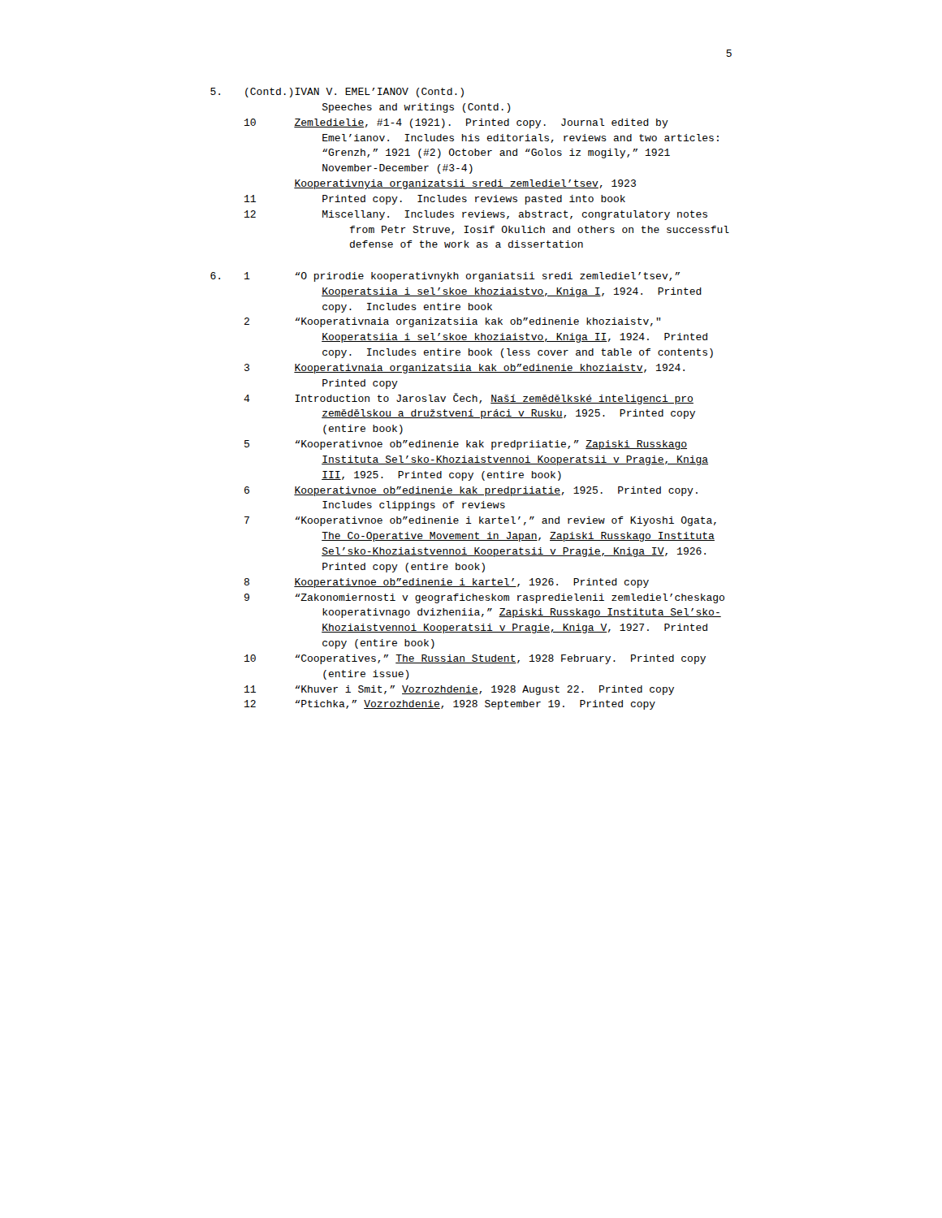5
| 5. | (Contd.) | IVAN V. EMEL’IANOV (Contd.) |
| | | Speeches and writings (Contd.) |
| | 10 | Zemledielie , #1-4 (1921). Printed copy. Journal edited by Emel’ianov. Includes his editorials, reviews and two articles: “Grenzh,” 1921 (#2) October and “Golos iz mogily,” 1921 November-December (#3-4) |
| | | Kooperativnyia organizatsii sredi zemlediel’tsev , 1923 |
| | 11 | Printed copy. Includes reviews pasted into book |
| | 12 | Miscellany. Includes reviews, abstract, congratulatory notes from Petr Struve, Iosif Okulich and others on the successful defense of the work as a dissertation |
| 6. | 1 | “O prirodie kooperativnykh organiatsii sredi zemlediel’tsev,” Kooperatsiia i sel’skoe khoziaistvo, Kniga I , 1924. Printed copy. Includes entire book |
| | 2 | “Kooperativnaia organizatsiia kak ob”edinenie khoziaistv," Kooperatsiia i sel’skoe khoziaistvo, Kniga II , 1924. Printed copy. Includes entire book (less cover and table of contents) |
| | 3 | Kooperativnaia organizatsiia kak ob”edinenie khoziaistv , 1924. Printed copy |
| | 4 | Introduction to Jaroslav Čech, Naší zemědělkské inteligenci pro zemědělskou a družstvení práci v Rusku , 1925. Printed copy (entire book) |
| | 5 | “Kooperativnoe ob”edinenie kak predpriiatie,” Zapiski Russkago Instituta Sel’sko-Khoziaistvennoi Kooperatsii v Pragie, Kniga III , 1925. Printed copy (entire book) |
| | 6 | Kooperativnoe ob”edinenie kak predpriiatie , 1925. Printed copy. Includes clippings of reviews |
| | 7 | “Kooperativnoe ob”edinenie i kartel’,” and review of Kiyoshi Ogata, The Co-Operative Movement in Japan , Zapiski Russkago Instituta Sel’sko-Khoziaistvennoi Kooperatsii v Pragie, Kniga IV , 1926. Printed copy (entire book) |
| | 8 | Kooperativnoe ob”edinenie i kartel’ , 1926. Printed copy |
| | 9 | “Zakonomiernosti v geograficheskom raspredielenii zemlediel’cheskago kooperativnago dvizheniia,” Zapiski Russkago Instituta Sel’sko-Khoziaistvennoi Kooperatsii v Pragie, Kniga V , 1927. Printed copy (entire book) |
| | 10 | “Cooperatives,” The Russian Student , 1928 February. Printed copy (entire issue) |
| | 11 | “Khuver i Smit,” Vozrozhdenie , 1928 August 22. Printed copy |
| | 12 | “Ptichka,” Vozrozhdenie , 1928 September 19. Printed copy |